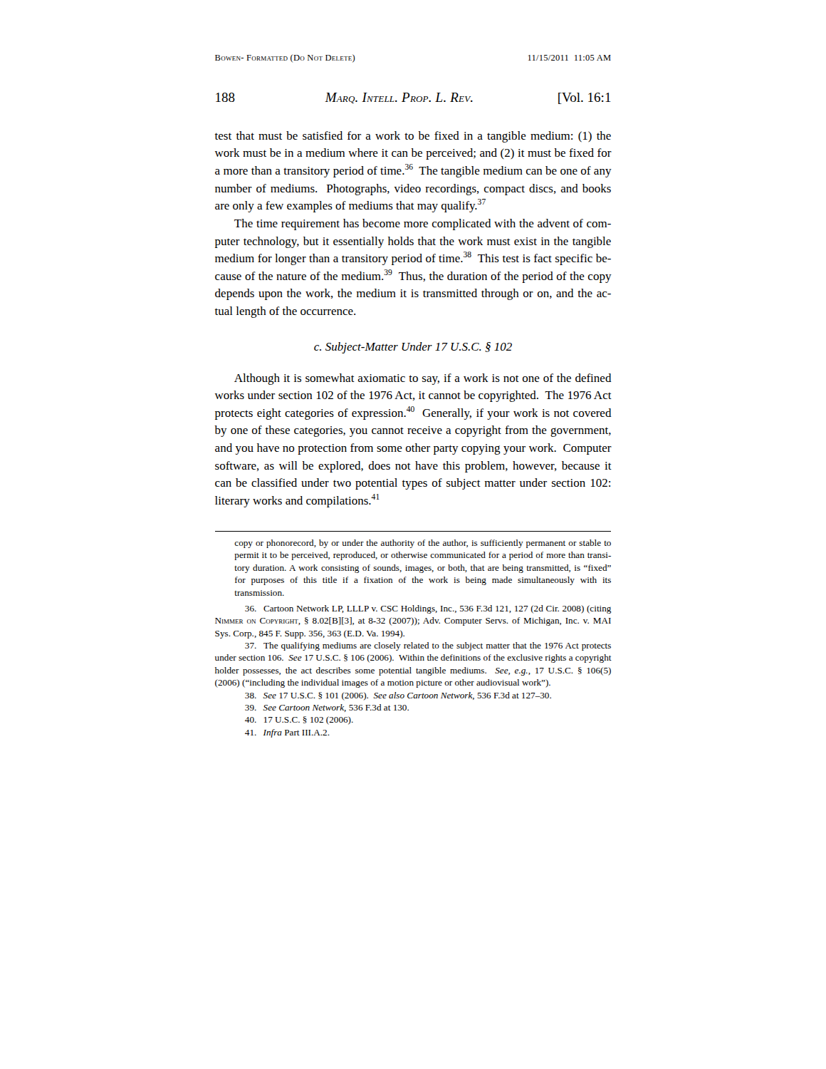Bowen- Formatted (Do Not Delete) 11/15/2011 11:05 AM
188 Marq. Intell. Prop. L. Rev. [Vol. 16:1
test that must be satisfied for a work to be fixed in a tangible medium: (1) the work must be in a medium where it can be perceived; and (2) it must be fixed for a more than a transitory period of time.36 The tangible medium can be one of any number of mediums. Photographs, video recordings, compact discs, and books are only a few examples of mediums that may qualify.37
The time requirement has become more complicated with the advent of computer technology, but it essentially holds that the work must exist in the tangible medium for longer than a transitory period of time.38 This test is fact specific because of the nature of the medium.39 Thus, the duration of the period of the copy depends upon the work, the medium it is transmitted through or on, and the actual length of the occurrence.
c. Subject-Matter Under 17 U.S.C. § 102
Although it is somewhat axiomatic to say, if a work is not one of the defined works under section 102 of the 1976 Act, it cannot be copyrighted. The 1976 Act protects eight categories of expression.40 Generally, if your work is not covered by one of these categories, you cannot receive a copyright from the government, and you have no protection from some other party copying your work. Computer software, as will be explored, does not have this problem, however, because it can be classified under two potential types of subject matter under section 102: literary works and compilations.41
copy or phonorecord, by or under the authority of the author, is sufficiently permanent or stable to permit it to be perceived, reproduced, or otherwise communicated for a period of more than transitory duration. A work consisting of sounds, images, or both, that are being transmitted, is “fixed” for purposes of this title if a fixation of the work is being made simultaneously with its transmission.
36. Cartoon Network LP, LLLP v. CSC Holdings, Inc., 536 F.3d 121, 127 (2d Cir. 2008) (citing Nimmer on Copyright, § 8.02[B][3], at 8-32 (2007)); Adv. Computer Servs. of Michigan, Inc. v. MAI Sys. Corp., 845 F. Supp. 356, 363 (E.D. Va. 1994).
37. The qualifying mediums are closely related to the subject matter that the 1976 Act protects under section 106. See 17 U.S.C. § 106 (2006). Within the definitions of the exclusive rights a copyright holder possesses, the act describes some potential tangible mediums. See, e.g., 17 U.S.C. § 106(5) (2006) (“including the individual images of a motion picture or other audiovisual work”).
38. See 17 U.S.C. § 101 (2006). See also Cartoon Network, 536 F.3d at 127–30.
39. See Cartoon Network, 536 F.3d at 130.
40. 17 U.S.C. § 102 (2006).
41. Infra Part III.A.2.